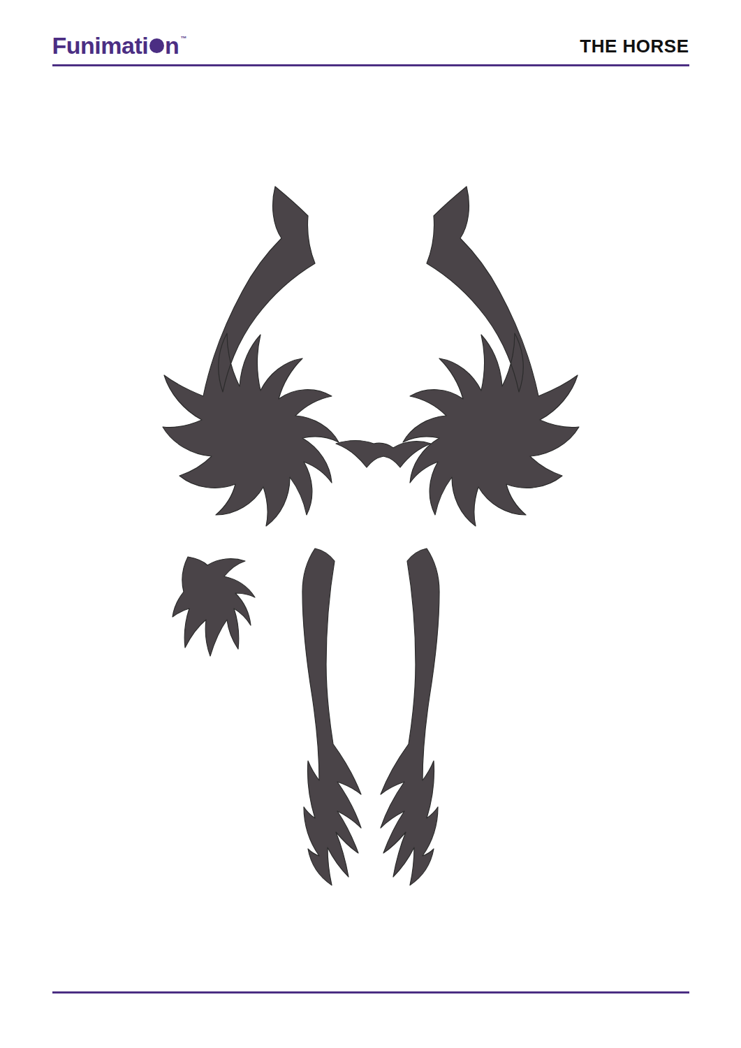Funimati n™
The Horse
Anime hair pieces for a horse character Dark grey hair shapes: a pair of swept side bangs forming a V, a small spiky fringe tuft, and two long straight side locks.